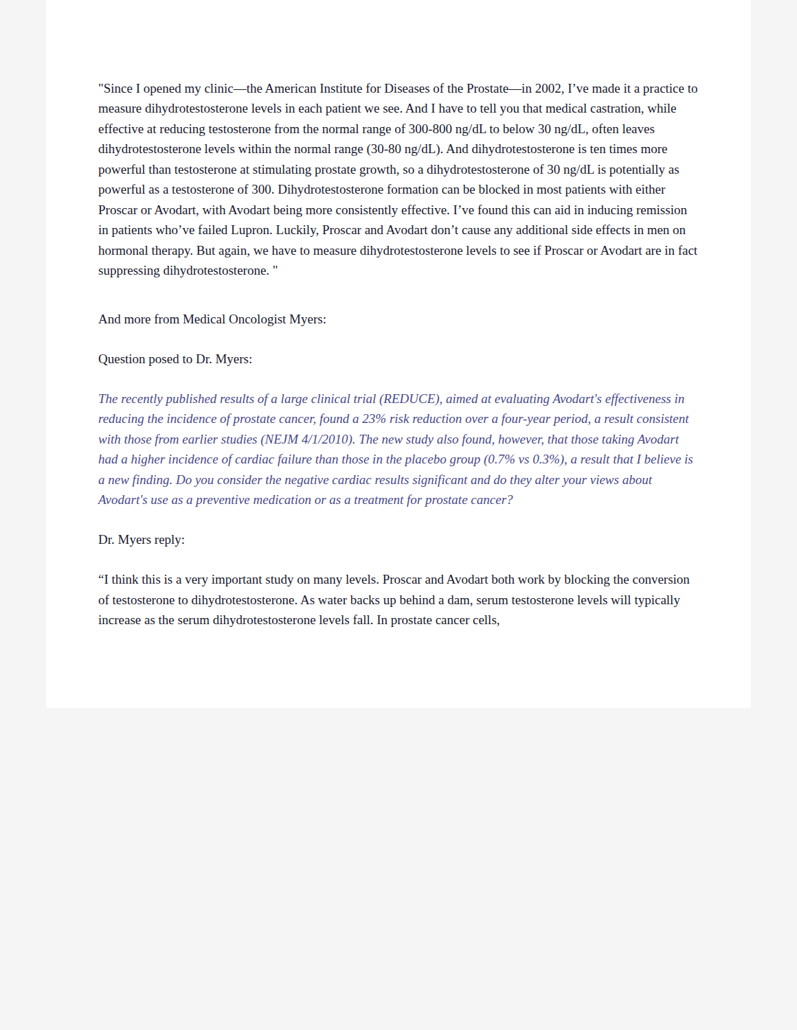"Since I opened my clinic—the American Institute for Diseases of the Prostate—in 2002, I’ve made it a practice to measure dihydrotestosterone levels in each patient we see. And I have to tell you that medical castration, while effective at reducing testosterone from the normal range of 300-800 ng/dL to below 30 ng/dL, often leaves dihydrotestosterone levels within the normal range (30-80 ng/dL). And dihydrotestosterone is ten times more powerful than testosterone at stimulating prostate growth, so a dihydrotestosterone of 30 ng/dL is potentially as powerful as a testosterone of 300. Dihydrotestosterone formation can be blocked in most patients with either Proscar or Avodart, with Avodart being more consistently effective. I’ve found this can aid in inducing remission in patients who’ve failed Lupron. Luckily, Proscar and Avodart don’t cause any additional side effects in men on hormonal therapy. But again, we have to measure dihydrotestosterone levels to see if Proscar or Avodart are in fact suppressing dihydrotestosterone. "
And more from Medical Oncologist Myers:
Question posed to Dr. Myers:
The recently published results of a large clinical trial (REDUCE), aimed at evaluating Avodart's effectiveness in reducing the incidence of prostate cancer, found a 23% risk reduction over a four-year period, a result consistent with those from earlier studies (NEJM 4/1/2010). The new study also found, however, that those taking Avodart had a higher incidence of cardiac failure than those in the placebo group (0.7% vs 0.3%), a result that I believe is a new finding. Do you consider the negative cardiac results significant and do they alter your views about Avodart's use as a preventive medication or as a treatment for prostate cancer?
Dr. Myers reply:
“I think this is a very important study on many levels. Proscar and Avodart both work by blocking the conversion of testosterone to dihydrotestosterone. As water backs up behind a dam, serum testosterone levels will typically increase as the serum dihydrotestosterone levels fall. In prostate cancer cells,